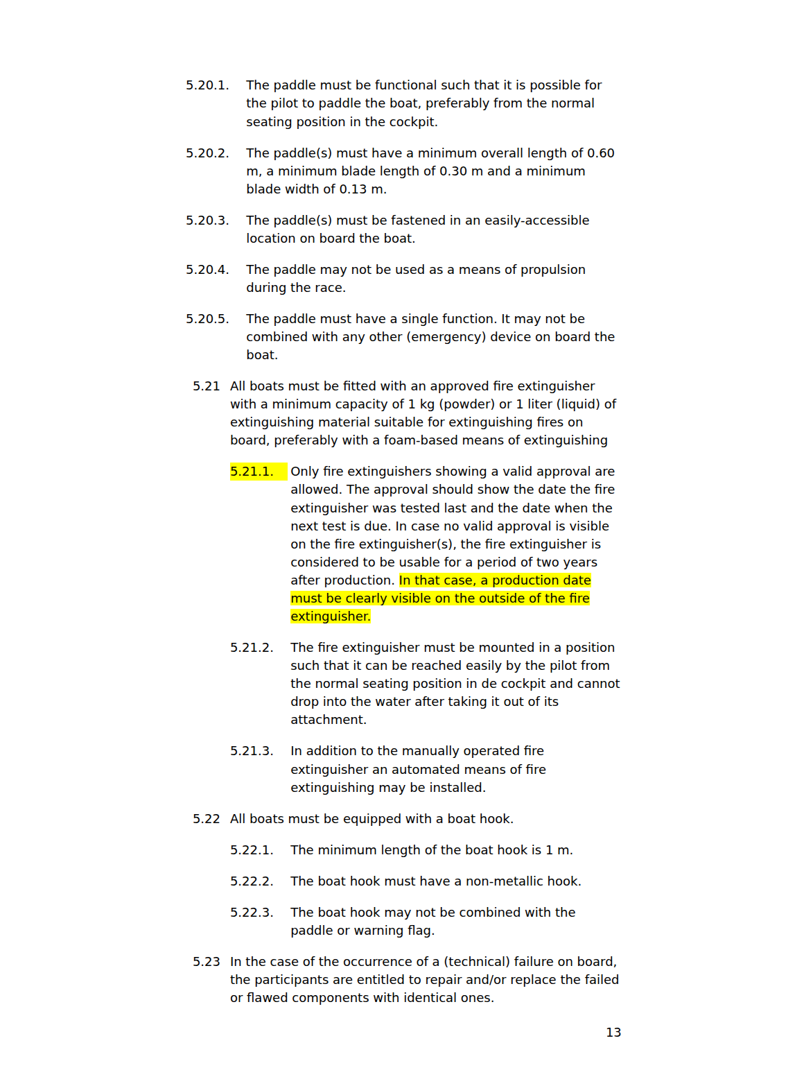5.20.1. The paddle must be functional such that it is possible for the pilot to paddle the boat, preferably from the normal seating position in the cockpit.
5.20.2. The paddle(s) must have a minimum overall length of 0.60 m, a minimum blade length of 0.30 m and a minimum blade width of 0.13 m.
5.20.3. The paddle(s) must be fastened in an easily-accessible location on board the boat.
5.20.4. The paddle may not be used as a means of propulsion during the race.
5.20.5. The paddle must have a single function. It may not be combined with any other (emergency) device on board the boat.
5.21 All boats must be fitted with an approved fire extinguisher with a minimum capacity of 1 kg (powder) or 1 liter (liquid) of extinguishing material suitable for extinguishing fires on board, preferably with a foam-based means of extinguishing
5.21.1. Only fire extinguishers showing a valid approval are allowed. The approval should show the date the fire extinguisher was tested last and the date when the next test is due. In case no valid approval is visible on the fire extinguisher(s), the fire extinguisher is considered to be usable for a period of two years after production. In that case, a production date must be clearly visible on the outside of the fire extinguisher.
5.21.2. The fire extinguisher must be mounted in a position such that it can be reached easily by the pilot from the normal seating position in de cockpit and cannot drop into the water after taking it out of its attachment.
5.21.3. In addition to the manually operated fire extinguisher an automated means of fire extinguishing may be installed.
5.22 All boats must be equipped with a boat hook.
5.22.1. The minimum length of the boat hook is 1 m.
5.22.2. The boat hook must have a non-metallic hook.
5.22.3. The boat hook may not be combined with the paddle or warning flag.
5.23 In the case of the occurrence of a (technical) failure on board, the participants are entitled to repair and/or replace the failed or flawed components with identical ones.
13